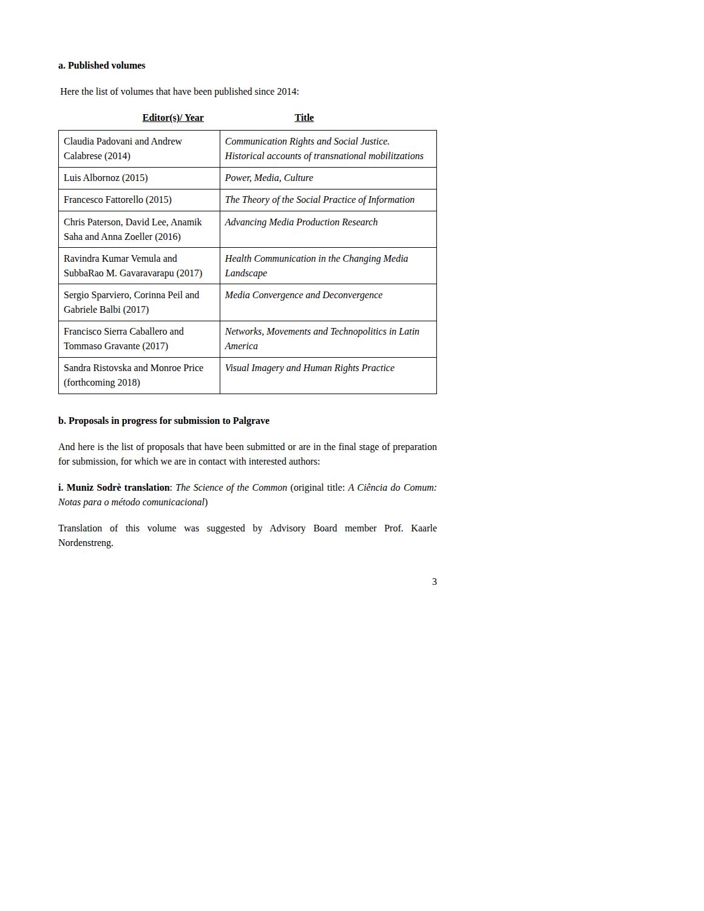a. Published volumes
Here the list of volumes that have been published since 2014:
Editor(s)/ Year Title
| Claudia Padovani and Andrew Calabrese (2014) | Communication Rights and Social Justice. Historical accounts of transnational mobilitzations |
| Luis Albornoz (2015) | Power, Media, Culture |
| Francesco Fattorello (2015) | The Theory of the Social Practice of Information |
| Chris Paterson, David Lee, Anamik Saha and Anna Zoeller (2016) | Advancing Media Production Research |
| Ravindra Kumar Vemula and SubbaRao M. Gavaravarapu (2017) | Health Communication in the Changing Media Landscape |
| Sergio Sparviero, Corinna Peil and Gabriele Balbi (2017) | Media Convergence and Deconvergence |
| Francisco Sierra Caballero and Tommaso Gravante (2017) | Networks, Movements and Technopolitics in Latin America |
| Sandra Ristovska and Monroe Price (forthcoming 2018) | Visual Imagery and Human Rights Practice |
b. Proposals in progress for submission to Palgrave
And here is the list of proposals that have been submitted or are in the final stage of preparation for submission, for which we are in contact with interested authors:
i. Muniz Sodrè translation: The Science of the Common (original title: A Ciência do Comum: Notas para o método comunicacional)
Translation of this volume was suggested by Advisory Board member Prof. Kaarle Nordenstreng.
3